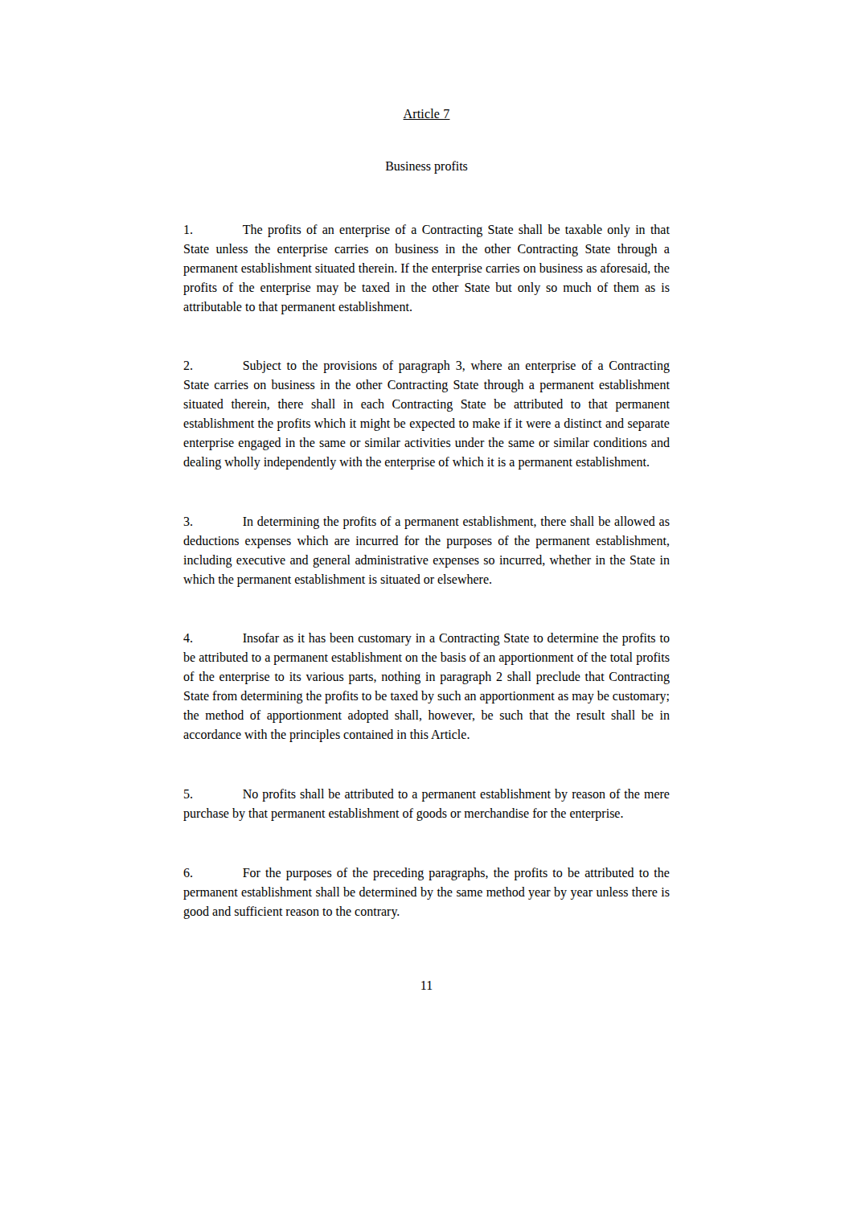Article 7
Business profits
1. The profits of an enterprise of a Contracting State shall be taxable only in that State unless the enterprise carries on business in the other Contracting State through a permanent establishment situated therein. If the enterprise carries on business as aforesaid, the profits of the enterprise may be taxed in the other State but only so much of them as is attributable to that permanent establishment.
2. Subject to the provisions of paragraph 3, where an enterprise of a Contracting State carries on business in the other Contracting State through a permanent establishment situated therein, there shall in each Contracting State be attributed to that permanent establishment the profits which it might be expected to make if it were a distinct and separate enterprise engaged in the same or similar activities under the same or similar conditions and dealing wholly independently with the enterprise of which it is a permanent establishment.
3. In determining the profits of a permanent establishment, there shall be allowed as deductions expenses which are incurred for the purposes of the permanent establishment, including executive and general administrative expenses so incurred, whether in the State in which the permanent establishment is situated or elsewhere.
4. Insofar as it has been customary in a Contracting State to determine the profits to be attributed to a permanent establishment on the basis of an apportionment of the total profits of the enterprise to its various parts, nothing in paragraph 2 shall preclude that Contracting State from determining the profits to be taxed by such an apportionment as may be customary; the method of apportionment adopted shall, however, be such that the result shall be in accordance with the principles contained in this Article.
5. No profits shall be attributed to a permanent establishment by reason of the mere purchase by that permanent establishment of goods or merchandise for the enterprise.
6. For the purposes of the preceding paragraphs, the profits to be attributed to the permanent establishment shall be determined by the same method year by year unless there is good and sufficient reason to the contrary.
11